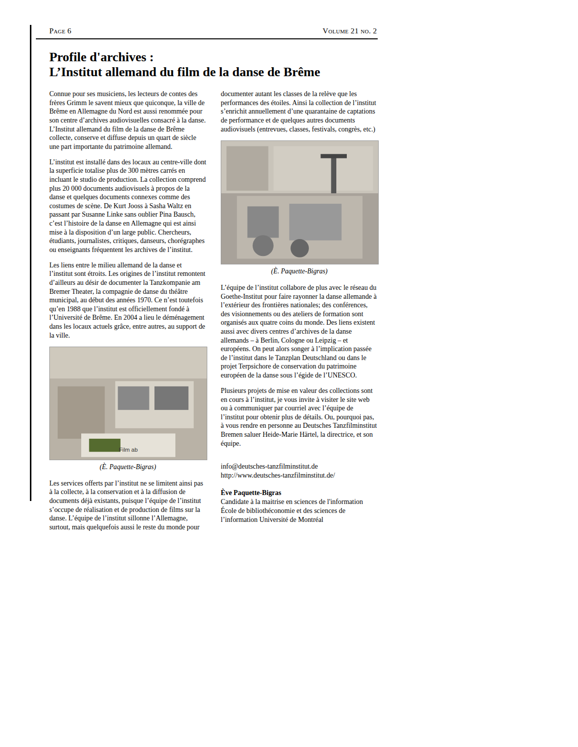Page 6
Volume 21 no. 2
Profile d'archives :
L’Institut allemand du film de la danse de Brême
Connue pour ses musiciens, les lecteurs de contes des frères Grimm le savent mieux que quiconque, la ville de Brême en Allemagne du Nord est aussi renommée pour son centre d’archives audiovisuelles consacré à la danse. L’Institut allemand du film de la danse de Brême collecte, conserve et diffuse depuis un quart de siècle une part importante du patrimoine allemand.
L’institut est installé dans des locaux au centre-ville dont la superficie totalise plus de 300 mètres carrés en incluant le studio de production. La collection comprend plus 20 000 documents audiovisuels à propos de la danse et quelques documents connexes comme des costumes de scène. De Kurt Jooss à Sasha Waltz en passant par Susanne Linke sans oublier Pina Bausch, c’est l’histoire de la danse en Allemagne qui est ainsi mise à la disposition d’un large public. Chercheurs, étudiants, journalistes, critiques, danseurs, chorégraphes ou enseignants fréquentent les archives de l’institut.
Les liens entre le milieu allemand de la danse et l’institut sont étroits. Les origines de l’institut remontent d’ailleurs au désir de documenter la Tanzkompanie am Bremer Theater, la compagnie de danse du théâtre municipal, au début des années 1970. Ce n’est toutefois qu’en 1988 que l’institut est officiellement fondé à l’Université de Brême. En 2004 a lieu le déménagement dans les locaux actuels grâce, entre autres, au support de la ville.
(È. Paquette-Bigras)
Les services offerts par l’institut ne se limitent ainsi pas à la collecte, à la conservation et à la diffusion de documents déjà existants, puisque l’équipe de l’institut s’occupe de réalisation et de production de films sur la danse. L’équipe de l’institut sillonne l’Allemagne, surtout, mais quelquefois aussi le reste du monde pour documenter autant les classes de la relève que les performances des étoiles. Ainsi la collection de l’institut s’enrichit annuellement d’une quarantaine de captations de performance et de quelques autres documents audiovisuels (entrevues, classes, festivals, congrès, etc.)
(È. Paquette-Bigras)
L’équipe de l’institut collabore de plus avec le réseau du Goethe-Institut pour faire rayonner la danse allemande à l’extérieur des frontières nationales; des conférences, des visionnements ou des ateliers de formation sont organisés aux quatre coins du monde. Des liens existent aussi avec divers centres d’archives de la danse allemands – à Berlin, Cologne ou Leipzig – et européens. On peut alors songer à l’implication passée de l’institut dans le Tanzplan Deutschland ou dans le projet Terpsichore de conservation du patrimoine européen de la danse sous l’égide de l’UNESCO.
Plusieurs projets de mise en valeur des collections sont en cours à l’institut, je vous invite à visiter le site web ou à communiquer par courriel avec l’équipe de l’institut pour obtenir plus de détails. Ou, pourquoi pas, à vous rendre en personne au Deutsches Tanzfilminstitut Bremen saluer Heide-Marie Härtel, la directrice, et son équipe.
info@deutsches-tanzfilminstitut.de
http://www.deutsches-tanzfilminstitut.de/
Ève Paquette-Bigras
Candidate à la maitrise en sciences de l'information
École de bibliothéconomie et des sciences de l’information Université de Montréal